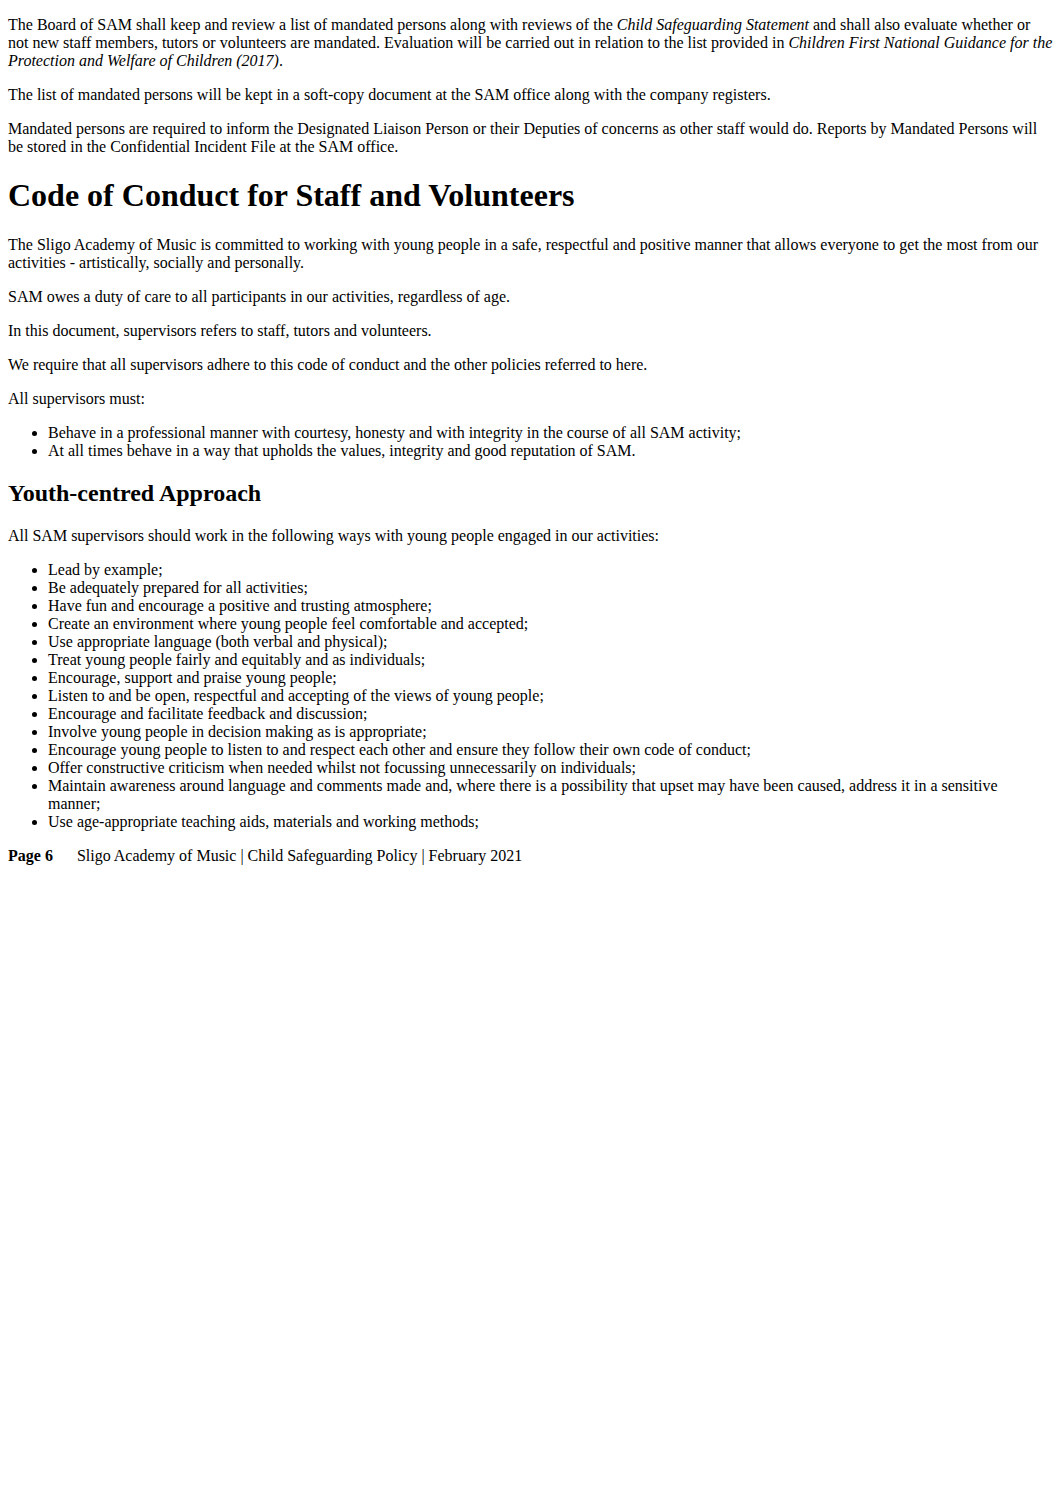The Board of SAM shall keep and review a list of mandated persons along with reviews of the Child Safeguarding Statement and shall also evaluate whether or not new staff members, tutors or volunteers are mandated. Evaluation will be carried out in relation to the list provided in Children First National Guidance for the Protection and Welfare of Children (2017).
The list of mandated persons will be kept in a soft-copy document at the SAM office along with the company registers.
Mandated persons are required to inform the Designated Liaison Person or their Deputies of concerns as other staff would do. Reports by Mandated Persons will be stored in the Confidential Incident File at the SAM office.
Code of Conduct for Staff and Volunteers
The Sligo Academy of Music is committed to working with young people in a safe, respectful and positive manner that allows everyone to get the most from our activities - artistically, socially and personally.
SAM owes a duty of care to all participants in our activities, regardless of age.
In this document, supervisors refers to staff, tutors and volunteers.
We require that all supervisors adhere to this code of conduct and the other policies referred to here.
All supervisors must:
Behave in a professional manner with courtesy, honesty and with integrity in the course of all SAM activity;
At all times behave in a way that upholds the values, integrity and good reputation of SAM.
Youth-centred Approach
All SAM supervisors should work in the following ways with young people engaged in our activities:
Lead by example;
Be adequately prepared for all activities;
Have fun and encourage a positive and trusting atmosphere;
Create an environment where young people feel comfortable and accepted;
Use appropriate language (both verbal and physical);
Treat young people fairly and equitably and as individuals;
Encourage, support and praise young people;
Listen to and be open, respectful and accepting of the views of young people;
Encourage and facilitate feedback and discussion;
Involve young people in decision making as is appropriate;
Encourage young people to listen to and respect each other and ensure they follow their own code of conduct;
Offer constructive criticism when needed whilst not focussing unnecessarily on individuals;
Maintain awareness around language and comments made and, where there is a possibility that upset may have been caused, address it in a sensitive manner;
Use age-appropriate teaching aids, materials and working methods;
Page 6 Sligo Academy of Music | Child Safeguarding Policy | February 2021